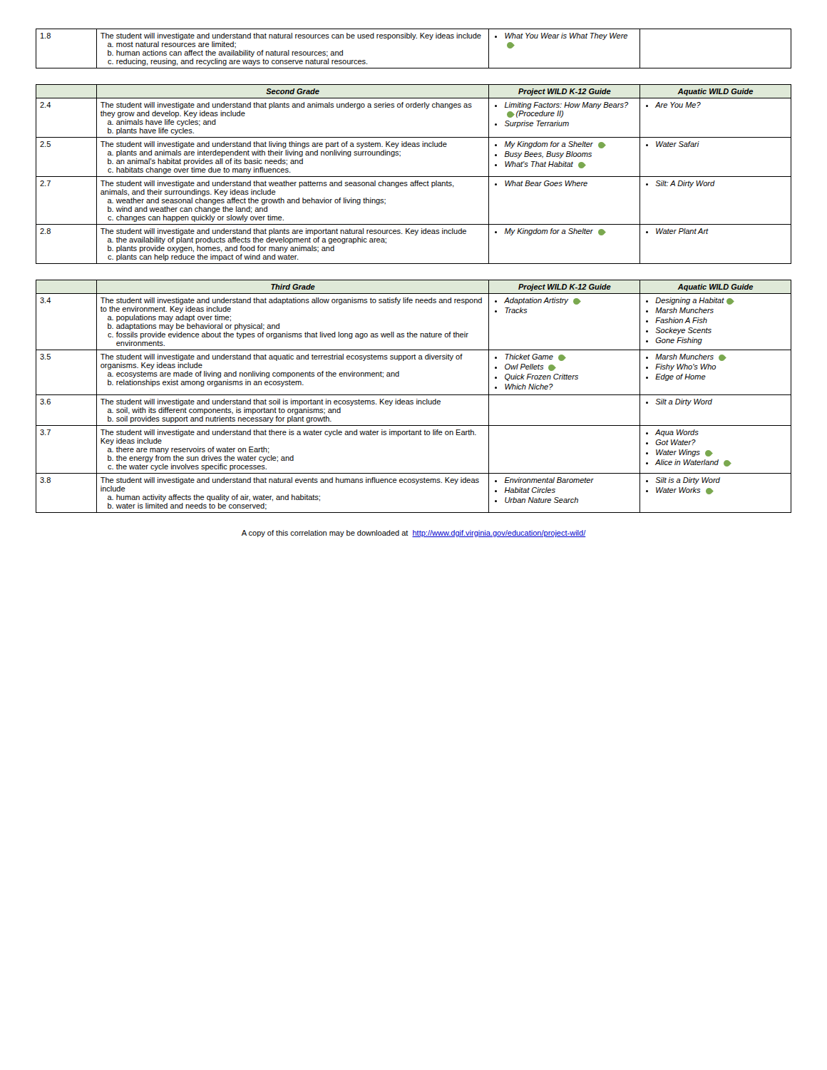| 1.8 | The student will investigate and understand that natural resources can be used responsibly. Key ideas include most natural resources are limited; human actions can affect the availability of natural resources; and reducing, reusing, and recycling are ways to conserve natural resources. | What You Wear is What They Were | |
| | Second Grade | Project WILD K-12 Guide | Aquatic WILD Guide |
| --- | --- | --- | --- |
| 2.4 | The student will investigate and understand that plants and animals undergo a series of orderly changes as they grow and develop. Key ideas include animals have life cycles; and plants have life cycles. | Limiting Factors: How Many Bears? (Procedure II) Surprise Terrarium | Are You Me? |
| 2.5 | The student will investigate and understand that living things are part of a system. Key ideas include plants and animals are interdependent with their living and nonliving surroundings; an animal's habitat provides all of its basic needs; and habitats change over time due to many influences. | My Kingdom for a Shelter Busy Bees, Busy Blooms What's That Habitat | Water Safari |
| 2.7 | The student will investigate and understand that weather patterns and seasonal changes affect plants, animals, and their surroundings. Key ideas include weather and seasonal changes affect the growth and behavior of living things; wind and weather can change the land; and changes can happen quickly or slowly over time. | What Bear Goes Where | Silt: A Dirty Word |
| 2.8 | The student will investigate and understand that plants are important natural resources. Key ideas include the availability of plant products affects the development of a geographic area; plants provide oxygen, homes, and food for many animals; and plants can help reduce the impact of wind and water. | My Kingdom for a Shelter | Water Plant Art |
| | Third Grade | Project WILD K-12 Guide | Aquatic WILD Guide |
| --- | --- | --- | --- |
| 3.4 | The student will investigate and understand that adaptations allow organisms to satisfy life needs and respond to the environment. Key ideas include populations may adapt over time; adaptations may be behavioral or physical; and fossils provide evidence about the types of organisms that lived long ago as well as the nature of their environments. | Adaptation Artistry Tracks | Designing a Habitat Marsh Munchers Fashion A Fish Sockeye Scents Gone Fishing |
| 3.5 | The student will investigate and understand that aquatic and terrestrial ecosystems support a diversity of organisms. Key ideas include ecosystems are made of living and nonliving components of the environment; and relationships exist among organisms in an ecosystem. | Thicket Game Owl Pellets Quick Frozen Critters Which Niche? | Marsh Munchers Fishy Who's Who Edge of Home |
| 3.6 | The student will investigate and understand that soil is important in ecosystems. Key ideas include soil, with its different components, is important to organisms; and soil provides support and nutrients necessary for plant growth. | | Silt a Dirty Word |
| 3.7 | The student will investigate and understand that there is a water cycle and water is important to life on Earth. Key ideas include there are many reservoirs of water on Earth; the energy from the sun drives the water cycle; and the water cycle involves specific processes. | | Aqua Words Got Water? Water Wings Alice in Waterland |
| 3.8 | The student will investigate and understand that natural events and humans influence ecosystems. Key ideas include human activity affects the quality of air, water, and habitats; water is limited and needs to be conserved; | Environmental Barometer Habitat Circles Urban Nature Search | Silt is a Dirty Word Water Works |
A copy of this correlation may be downloaded at http://www.dgif.virginia.gov/education/project-wild/